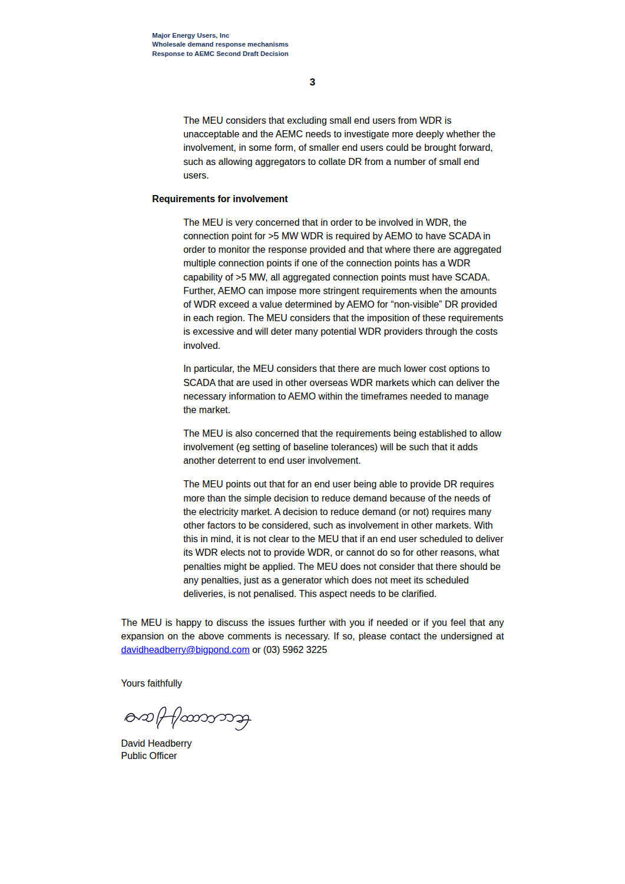Major Energy Users, Inc
Wholesale demand response mechanisms
Response to AEMC Second Draft Decision
3
The MEU considers that excluding small end users from WDR is unacceptable and the AEMC needs to investigate more deeply whether the involvement, in some form, of smaller end users could be brought forward, such as allowing aggregators to collate DR from a number of small end users.
Requirements for involvement
The MEU is very concerned that in order to be involved in WDR, the connection point for >5 MW WDR is required by AEMO to have SCADA in order to monitor the response provided and that where there are aggregated multiple connection points if one of the connection points has a WDR capability of >5 MW, all aggregated connection points must have SCADA. Further, AEMO can impose more stringent requirements when the amounts of WDR exceed a value determined by AEMO for “non-visible” DR provided in each region. The MEU considers that the imposition of these requirements is excessive and will deter many potential WDR providers through the costs involved.
In particular, the MEU considers that there are much lower cost options to SCADA that are used in other overseas WDR markets which can deliver the necessary information to AEMO within the timeframes needed to manage the market.
The MEU is also concerned that the requirements being established to allow involvement (eg setting of baseline tolerances) will be such that it adds another deterrent to end user involvement.
The MEU points out that for an end user being able to provide DR requires more than the simple decision to reduce demand because of the needs of the electricity market. A decision to reduce demand (or not) requires many other factors to be considered, such as involvement in other markets. With this in mind, it is not clear to the MEU that if an end user scheduled to deliver its WDR elects not to provide WDR, or cannot do so for other reasons, what penalties might be applied. The MEU does not consider that there should be any penalties, just as a generator which does not meet its scheduled deliveries, is not penalised. This aspect needs to be clarified.
The MEU is happy to discuss the issues further with you if needed or if you feel that any expansion on the above comments is necessary. If so, please contact the undersigned at davidheadberry@bigpond.com or (03) 5962 3225
Yours faithfully
David Headberry
Public Officer